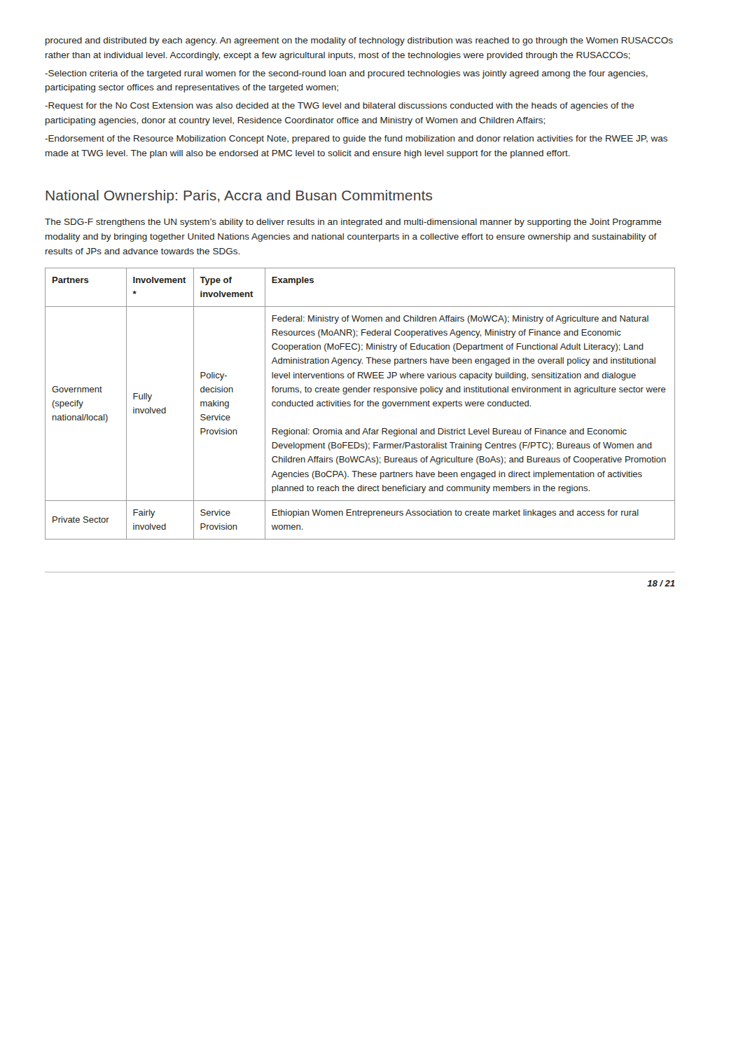procured and distributed by each agency. An agreement on the modality of technology distribution was reached to go through the Women RUSACCOs rather than at individual level. Accordingly, except a few agricultural inputs, most of the technologies were provided through the RUSACCOs;
-Selection criteria of the targeted rural women for the second-round loan and procured technologies was jointly agreed among the four agencies, participating sector offices and representatives of the targeted women;
-Request for the No Cost Extension was also decided at the TWG level and bilateral discussions conducted with the heads of agencies of the participating agencies, donor at country level, Residence Coordinator office and Ministry of Women and Children Affairs;
-Endorsement of the Resource Mobilization Concept Note, prepared to guide the fund mobilization and donor relation activities for the RWEE JP, was made at TWG level. The plan will also be endorsed at PMC level to solicit and ensure high level support for the planned effort.
National Ownership: Paris, Accra and Busan Commitments
The SDG-F strengthens the UN system’s ability to deliver results in an integrated and multi-dimensional manner by supporting the Joint Programme modality and by bringing together United Nations Agencies and national counterparts in a collective effort to ensure ownership and sustainability of results of JPs and advance towards the SDGs.
| Partners | Involvement * | Type of involvement | Examples |
| --- | --- | --- | --- |
| Government (specify national/local) | Fully involved | Policy-decision making Service Provision | Federal: Ministry of Women and Children Affairs (MoWCA); Ministry of Agriculture and Natural Resources (MoANR); Federal Cooperatives Agency, Ministry of Finance and Economic Cooperation (MoFEC); Ministry of Education (Department of Functional Adult Literacy); Land Administration Agency. These partners have been engaged in the overall policy and institutional level interventions of RWEE JP where various capacity building, sensitization and dialogue forums, to create gender responsive policy and institutional environment in agriculture sector were conducted activities for the government experts were conducted. Regional: Oromia and Afar Regional and District Level Bureau of Finance and Economic Development (BoFEDs); Farmer/Pastoralist Training Centres (F/PTC); Bureaus of Women and Children Affairs (BoWCAs); Bureaus of Agriculture (BoAs); and Bureaus of Cooperative Promotion Agencies (BoCPA). These partners have been engaged in direct implementation of activities planned to reach the direct beneficiary and community members in the regions. |
| Private Sector | Fairly involved | Service Provision | Ethiopian Women Entrepreneurs Association to create market linkages and access for rural women. |
18 / 21